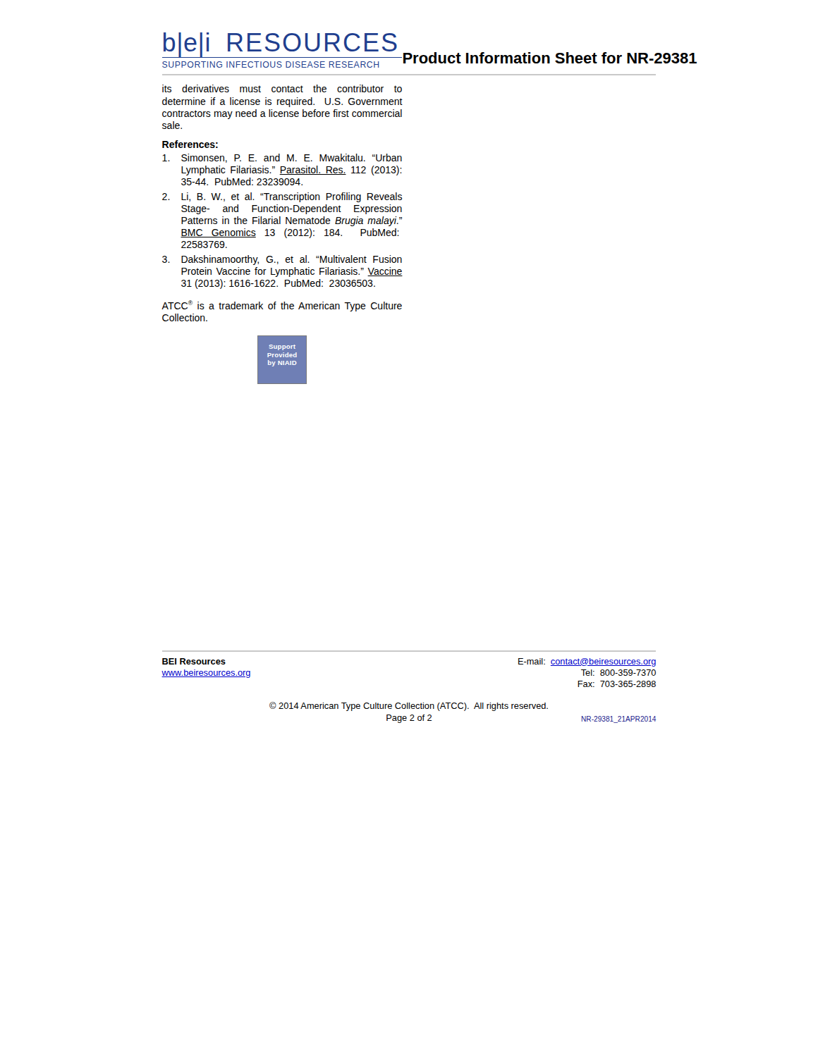b|e|i RESOURCES
SUPPORTING INFECTIOUS DISEASE RESEARCH
Product Information Sheet for NR-29381
its derivatives must contact the contributor to determine if a license is required. U.S. Government contractors may need a license before first commercial sale.
References:
1. Simonsen, P. E. and M. E. Mwakitalu. “Urban Lymphatic Filariasis.” Parasitol. Res. 112 (2013): 35-44. PubMed: 23239094.
2. Li, B. W., et al. “Transcription Profiling Reveals Stage- and Function-Dependent Expression Patterns in the Filarial Nematode Brugia malayi.” BMC Genomics 13 (2012): 184. PubMed: 22583769.
3. Dakshinamoorthy, G., et al. “Multivalent Fusion Protein Vaccine for Lymphatic Filariasis.” Vaccine 31 (2013): 1616-1622. PubMed: 23036503.
ATCC® is a trademark of the American Type Culture Collection.
Support
Provided
by NIAID
BEI Resources
www.beiresources.org
E-mail: contact@beiresources.org
Tel: 800-359-7370
Fax: 703-365-2898
© 2014 American Type Culture Collection (ATCC). All rights reserved.
Page 2 of 2
NR-29381_21APR2014